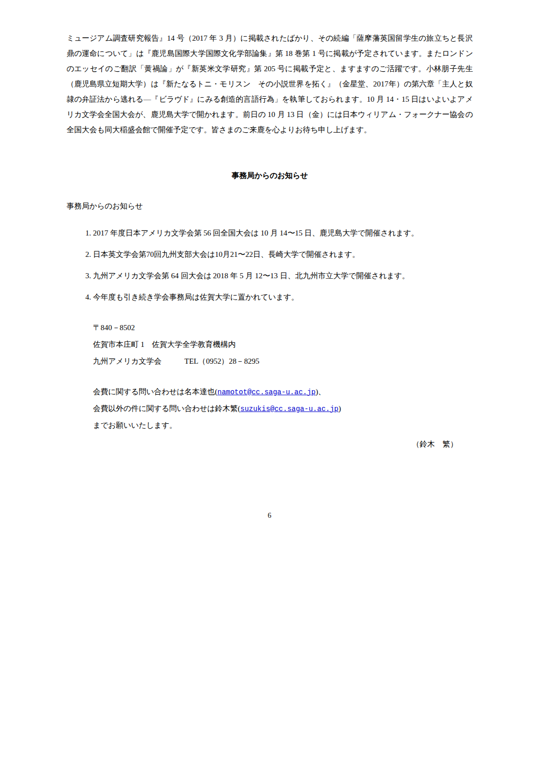ミュージアム調査研究報告』14 号（2017 年 3 月）に掲載されたばかり、その続編「薩摩藩英国留学生の旅立ちと長沢鼎の運命について」は『鹿児島国際大学国際文化学部論集』第 18 巻第 1 号に掲載が予定されています。またロンドンのエッセイのご翻訳「黄禍論」が『新英米文学研究』第 205 号に掲載予定と、ますますのご活躍です。小林朋子先生（鹿児島県立短期大学）は『新たなるトニ・モリスン　その小説世界を拓く』（金星堂、2017年）の第六章「主人と奴隷の弁証法から逃れる―『ビラヴド』にみる創造的言語行為」を執筆しておられます。10 月 14・15 日はいよいよアメリカ文学会全国大会が、鹿児島大学で開かれます。前日の 10 月 13 日（金）には日本ウィリアム・フォークナー協会の全国大会も同大稲盛会館で開催予定です。皆さまのご来鹿を心よりお待ち申し上げます。
事務局からのお知らせ
事務局からのお知らせ
2017 年度日本アメリカ文学会第 56 回全国大会は 10 月 14〜15 日、鹿児島大学で開催されます。
日本英文学会第70回九州支部大会は10月21〜22日、長崎大学で開催されます。
九州アメリカ文学会第 64 回大会は 2018 年 5 月 12〜13 日、北九州市立大学で開催されます。
今年度も引き続き学会事務局は佐賀大学に置かれています。
〒840－8502
佐賀市本庄町 1　佐賀大学全学教育機構内
九州アメリカ文学会TEL（0952）28－8295
会費に関する問い合わせは名本達也(namotot@cc.saga-u.ac.jp)、
会費以外の件に関する問い合わせは鈴木繁(suzukis@cc.saga-u.ac.jp)
までお願いいたします。
（鈴木　繁）
6